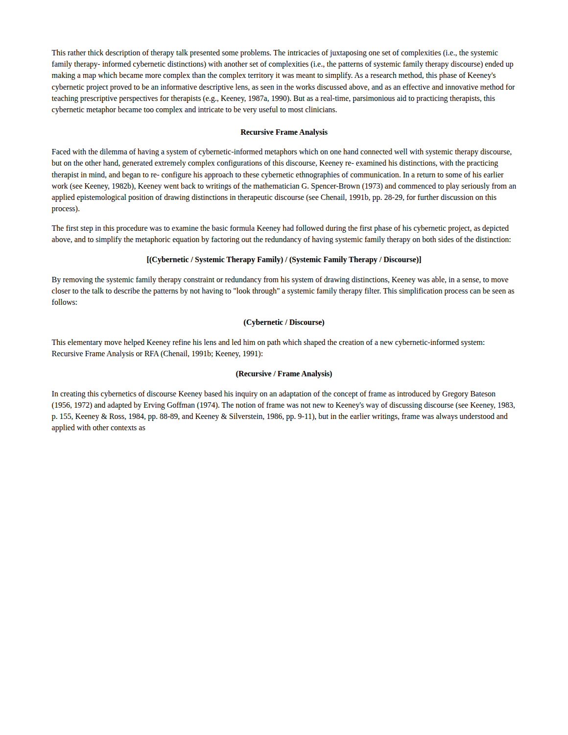This rather thick description of therapy talk presented some problems. The intricacies of juxtaposing one set of complexities (i.e., the systemic family therapy- informed cybernetic distinctions) with another set of complexities (i.e., the patterns of systemic family therapy discourse) ended up making a map which became more complex than the complex territory it was meant to simplify. As a research method, this phase of Keeney's cybernetic project proved to be an informative descriptive lens, as seen in the works discussed above, and as an effective and innovative method for teaching prescriptive perspectives for therapists (e.g., Keeney, 1987a, 1990). But as a real-time, parsimonious aid to practicing therapists, this cybernetic metaphor became too complex and intricate to be very useful to most clinicians.
Recursive Frame Analysis
Faced with the dilemma of having a system of cybernetic-informed metaphors which on one hand connected well with systemic therapy discourse, but on the other hand, generated extremely complex configurations of this discourse, Keeney re- examined his distinctions, with the practicing therapist in mind, and began to re- configure his approach to these cybernetic ethnographies of communication. In a return to some of his earlier work (see Keeney, 1982b), Keeney went back to writings of the mathematician G. Spencer-Brown (1973) and commenced to play seriously from an applied epistemological position of drawing distinctions in therapeutic discourse (see Chenail, 1991b, pp. 28-29, for further discussion on this process).
The first step in this procedure was to examine the basic formula Keeney had followed during the first phase of his cybernetic project, as depicted above, and to simplify the metaphoric equation by factoring out the redundancy of having systemic family therapy on both sides of the distinction:
[(Cybernetic / Systemic Therapy Family) / (Systemic Family Therapy / Discourse)]
By removing the systemic family therapy constraint or redundancy from his system of drawing distinctions, Keeney was able, in a sense, to move closer to the talk to describe the patterns by not having to "look through" a systemic family therapy filter. This simplification process can be seen as follows:
(Cybernetic / Discourse)
This elementary move helped Keeney refine his lens and led him on path which shaped the creation of a new cybernetic-informed system: Recursive Frame Analysis or RFA (Chenail, 1991b; Keeney, 1991):
(Recursive / Frame Analysis)
In creating this cybernetics of discourse Keeney based his inquiry on an adaptation of the concept of frame as introduced by Gregory Bateson (1956, 1972) and adapted by Erving Goffman (1974). The notion of frame was not new to Keeney's way of discussing discourse (see Keeney, 1983, p. 155, Keeney & Ross, 1984, pp. 88-89, and Keeney & Silverstein, 1986, pp. 9-11), but in the earlier writings, frame was always understood and applied with other contexts as